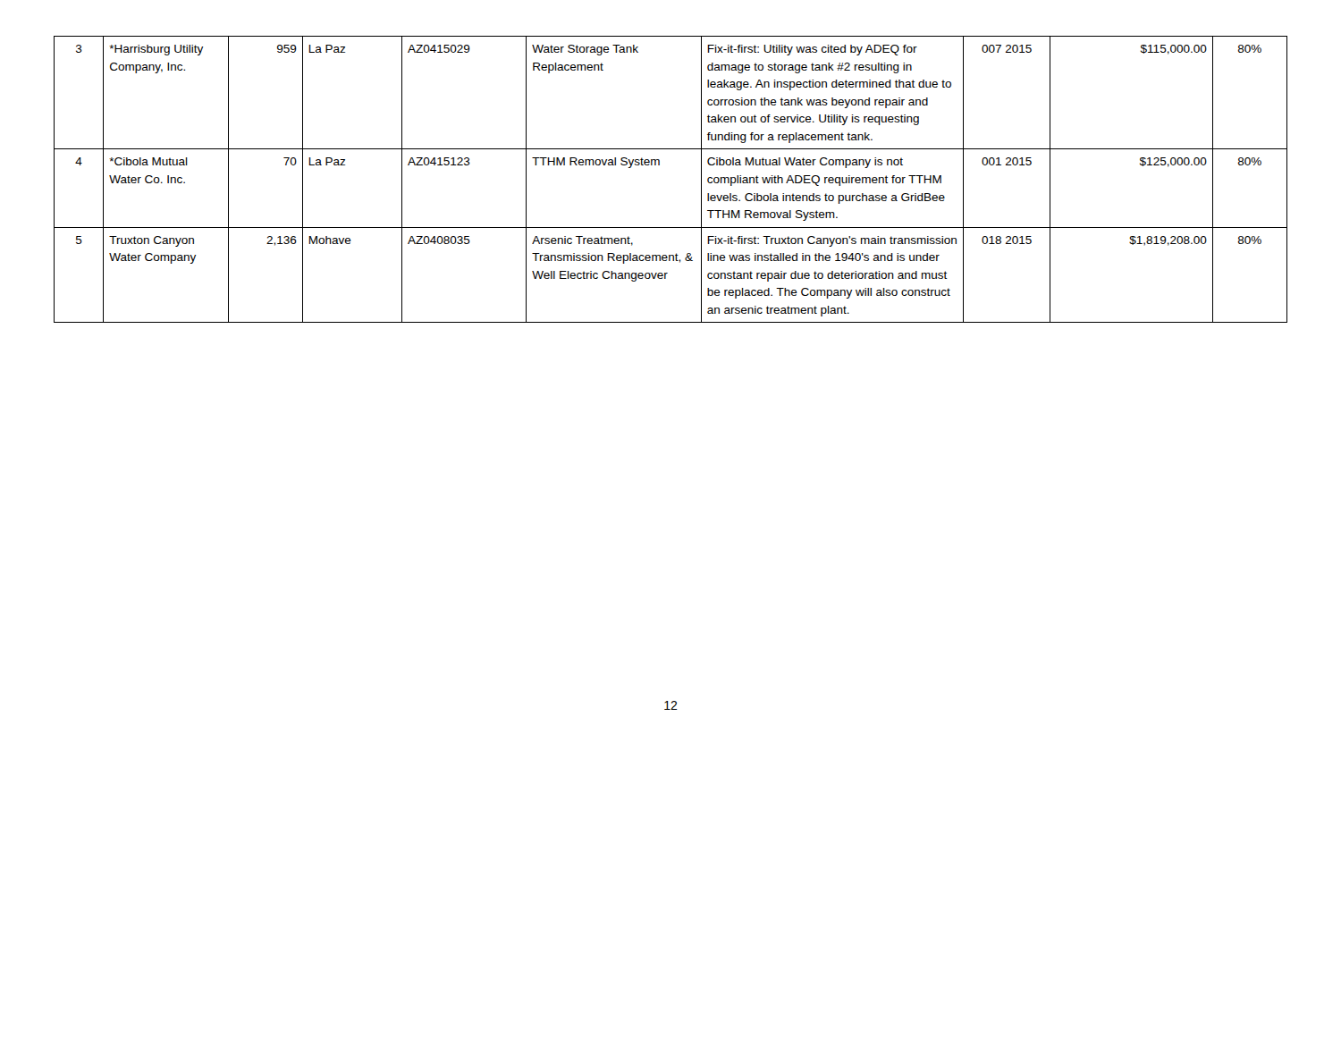| 3 | *Harrisburg Utility Company, Inc. | 959 | La Paz | AZ0415029 | Water Storage Tank Replacement | Fix-it-first: Utility was cited by ADEQ for damage to storage tank #2 resulting in leakage. An inspection determined that due to corrosion the tank was beyond repair and taken out of service. Utility is requesting funding for a replacement tank. | 007 2015 | $115,000.00 | 80% |
| 4 | *Cibola Mutual Water Co. Inc. | 70 | La Paz | AZ0415123 | TTHM Removal System | Cibola Mutual Water Company is not compliant with ADEQ requirement for TTHM levels. Cibola intends to purchase a GridBee TTHM Removal System. | 001 2015 | $125,000.00 | 80% |
| 5 | Truxton Canyon Water Company | 2,136 | Mohave | AZ0408035 | Arsenic Treatment, Transmission Replacement, & Well Electric Changeover | Fix-it-first: Truxton Canyon's main transmission line was installed in the 1940's and is under constant repair due to deterioration and must be replaced. The Company will also construct an arsenic treatment plant. | 018 2015 | $1,819,208.00 | 80% |
12